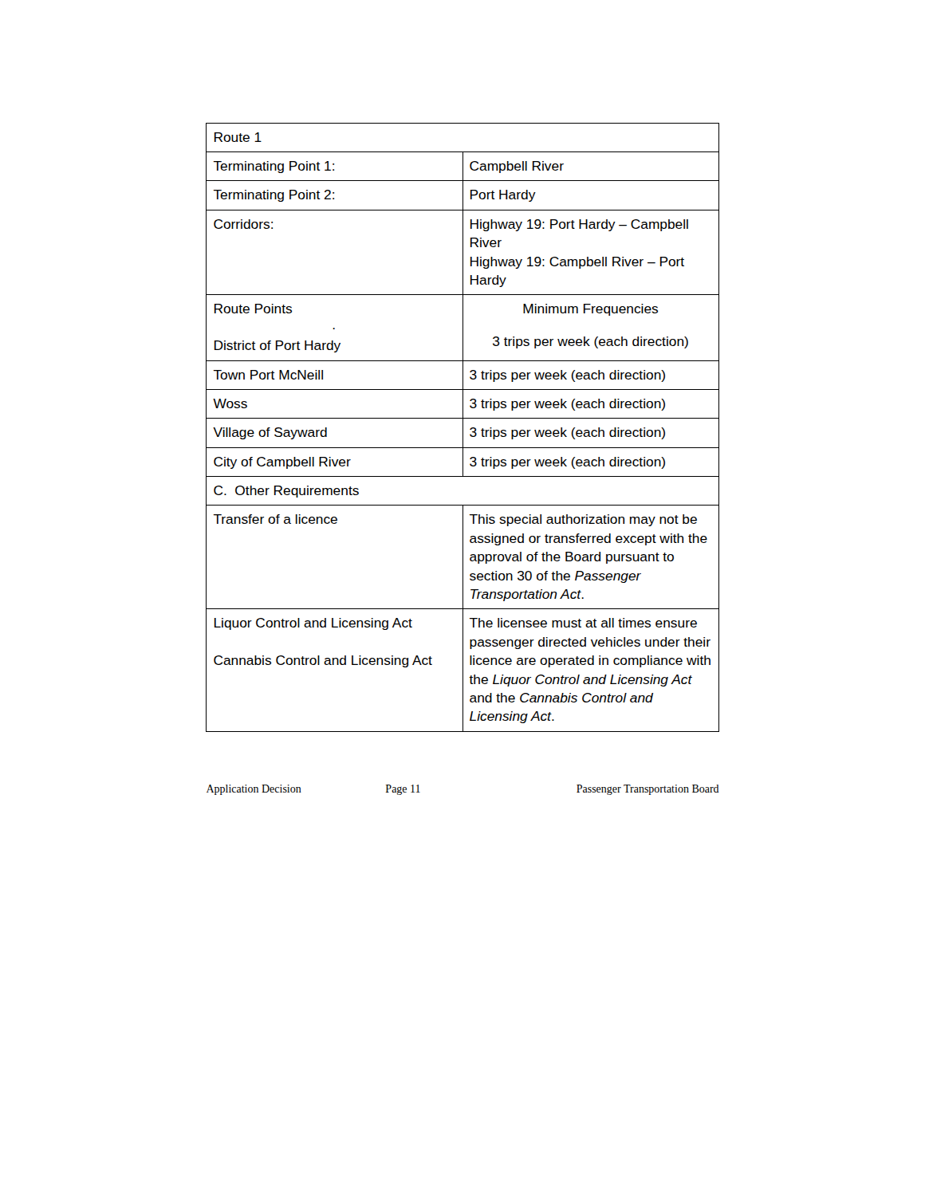| Route 1 |
| Terminating Point 1: | Campbell River |
| Terminating Point 2: | Port Hardy |
| Corridors: | Highway 19: Port Hardy – Campbell River Highway 19: Campbell River – Port Hardy |
| Route Points . District of Port Hardy | Minimum Frequencies 3 trips per week (each direction) |
| Town Port McNeill | 3 trips per week (each direction) |
| Woss | 3 trips per week (each direction) |
| Village of Sayward | 3 trips per week (each direction) |
| City of Campbell River | 3 trips per week (each direction) |
| C. Other Requirements |
| Transfer of a licence | This special authorization may not be assigned or transferred except with the approval of the Board pursuant to section 30 of the Passenger Transportation Act . |
| Liquor Control and Licensing Act Cannabis Control and Licensing Act | The licensee must at all times ensure passenger directed vehicles under their licence are operated in compliance with the Liquor Control and Licensing Act and the Cannabis Control and Licensing Act . |
Application Decision Page 11 Passenger Transportation Board